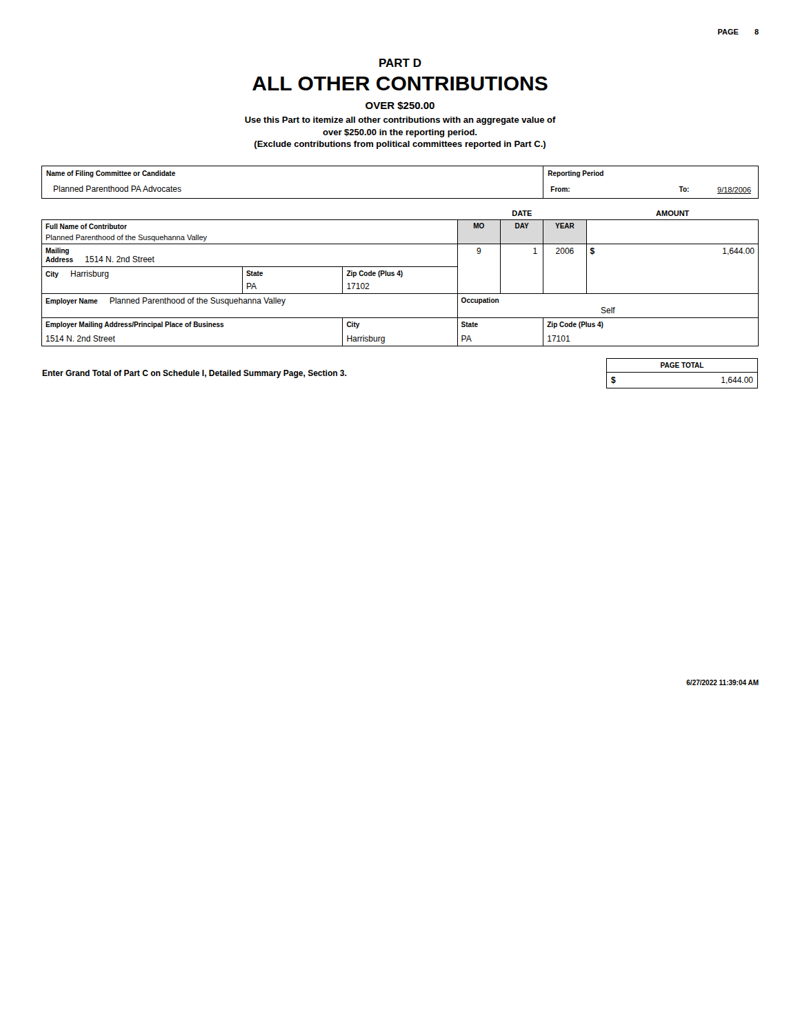PAGE 8
PART D
ALL OTHER CONTRIBUTIONS
OVER $250.00
Use this Part to itemize all other contributions with an aggregate value of
over $250.00 in the reporting period.
(Exclude contributions from political committees reported in Part C.)
| Name of Filing Committee or Candidate Planned Parenthood PA Advocates | Reporting Period / From: / / To: / 9/18/2006 / |
| | DATE | AMOUNT |
| Full Name of Contributor Planned Parenthood of the Susquehanna Valley | MO | DAY | YEAR | |
| Mailing Address 1514 N. 2nd Street | 9 | 1 | 2006 | $ 1,644.00 |
| City Harrisburg | State PA | Zip Code (Plus 4) 17102 |
| Employer Name Planned Parenthood of the Susquehanna Valley | Occupation Self |
| Employer Mailing Address/Principal Place of Business 1514 N. 2nd Street | City Harrisburg | State PA | Zip Code (Plus 4) 17101 |
| Enter Grand Total of Part C on Schedule I, Detailed Summary Page, Section 3. | / PAGE TOTAL / / $ 1,644.00 / |
6/27/2022 11:39:04 AM